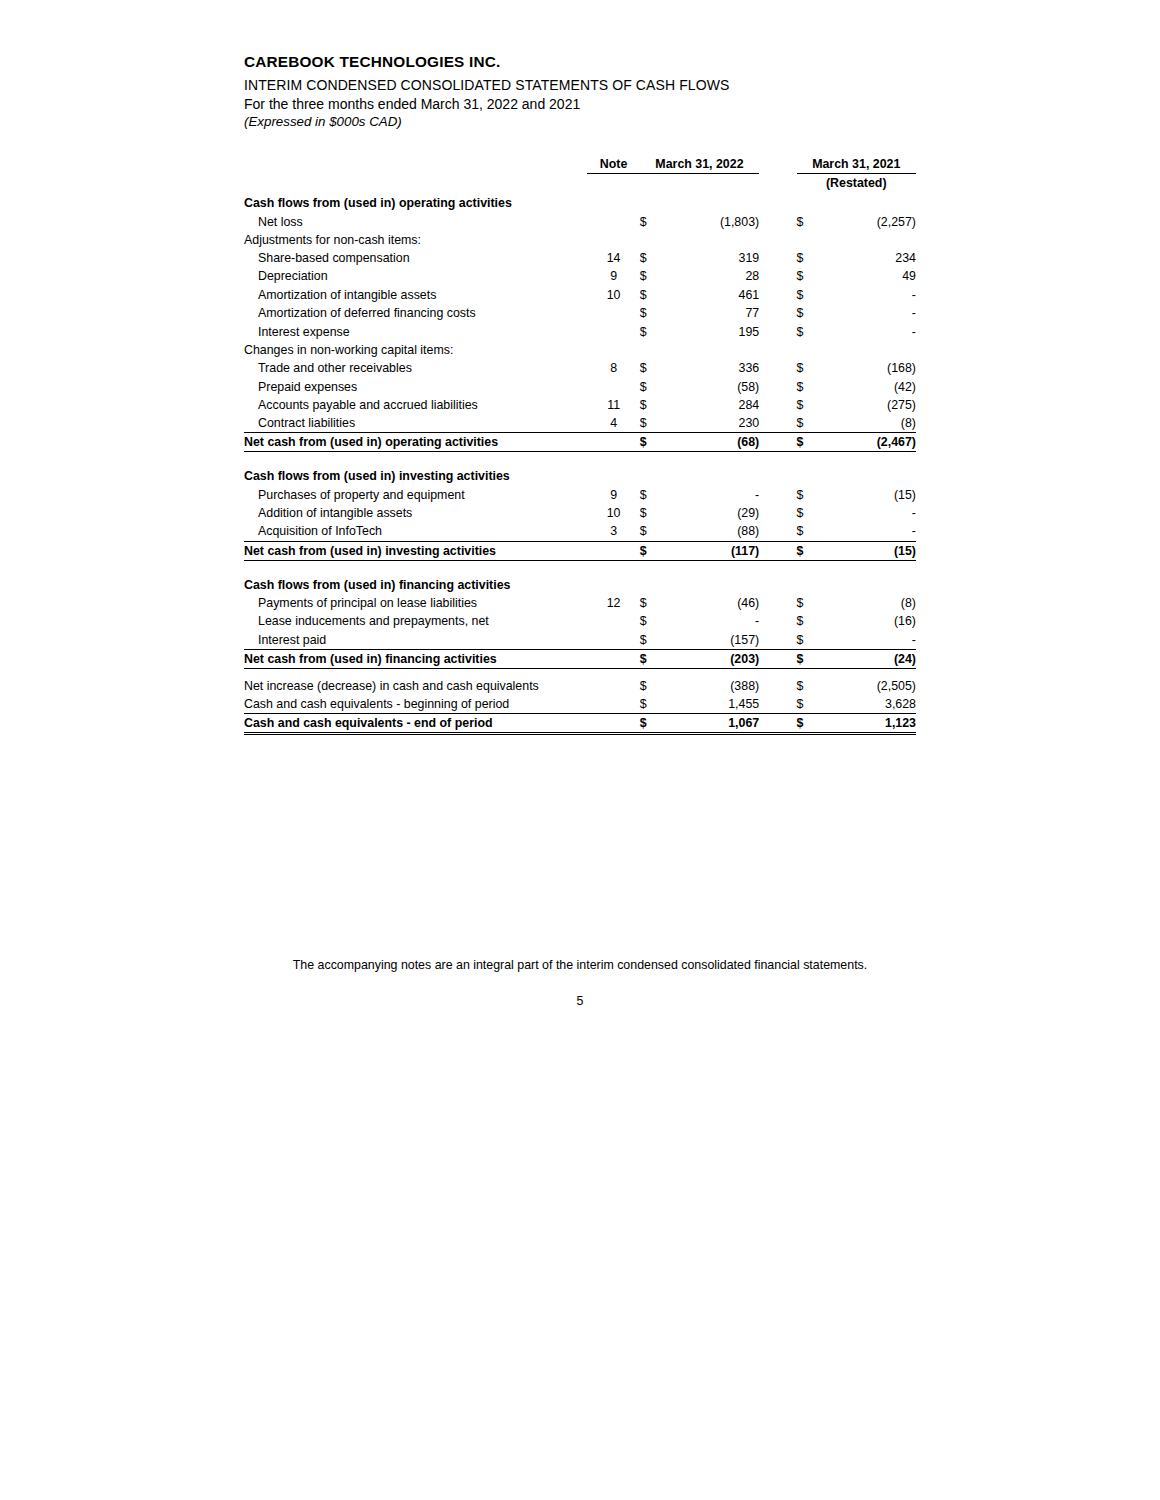CAREBOOK TECHNOLOGIES INC.
INTERIM CONDENSED CONSOLIDATED STATEMENTS OF CASH FLOWS
For the three months ended March 31, 2022 and 2021
(Expressed in $000s CAD)
| | Note | March 31, 2022 | | March 31, 2021 |
| --- | --- | --- | --- | --- |
| | | | | (Restated) |
| Cash flows from (used in) operating activities | | | | | | |
| Net loss | | $ | (1,803) | | $ | (2,257) |
| Adjustments for non-cash items: | | | | | | |
| Share-based compensation | 14 | $ | 319 | | $ | 234 |
| Depreciation | 9 | $ | 28 | | $ | 49 |
| Amortization of intangible assets | 10 | $ | 461 | | $ | - |
| Amortization of deferred financing costs | | $ | 77 | | $ | - |
| Interest expense | | $ | 195 | | $ | - |
| Changes in non-working capital items: | | | | | | |
| Trade and other receivables | 8 | $ | 336 | | $ | (168) |
| Prepaid expenses | | $ | (58) | | $ | (42) |
| Accounts payable and accrued liabilities | 11 | $ | 284 | | $ | (275) |
| Contract liabilities | 4 | $ | 230 | | $ | (8) |
| Net cash from (used in) operating activities | | $ | (68) | | $ | (2,467) |
| Cash flows from (used in) investing activities | | | | | | |
| Purchases of property and equipment | 9 | $ | - | | $ | (15) |
| Addition of intangible assets | 10 | $ | (29) | | $ | - |
| Acquisition of InfoTech | 3 | $ | (88) | | $ | - |
| Net cash from (used in) investing activities | | $ | (117) | | $ | (15) |
| Cash flows from (used in) financing activities | | | | | | |
| Payments of principal on lease liabilities | 12 | $ | (46) | | $ | (8) |
| Lease inducements and prepayments, net | | $ | - | | $ | (16) |
| Interest paid | | $ | (157) | | $ | - |
| Net cash from (used in) financing activities | | $ | (203) | | $ | (24) |
| Net increase (decrease) in cash and cash equivalents | | $ | (388) | | $ | (2,505) |
| Cash and cash equivalents - beginning of period | | $ | 1,455 | | $ | 3,628 |
| Cash and cash equivalents - end of period | | $ | 1,067 | | $ | 1,123 |
The accompanying notes are an integral part of the interim condensed consolidated financial statements.
5